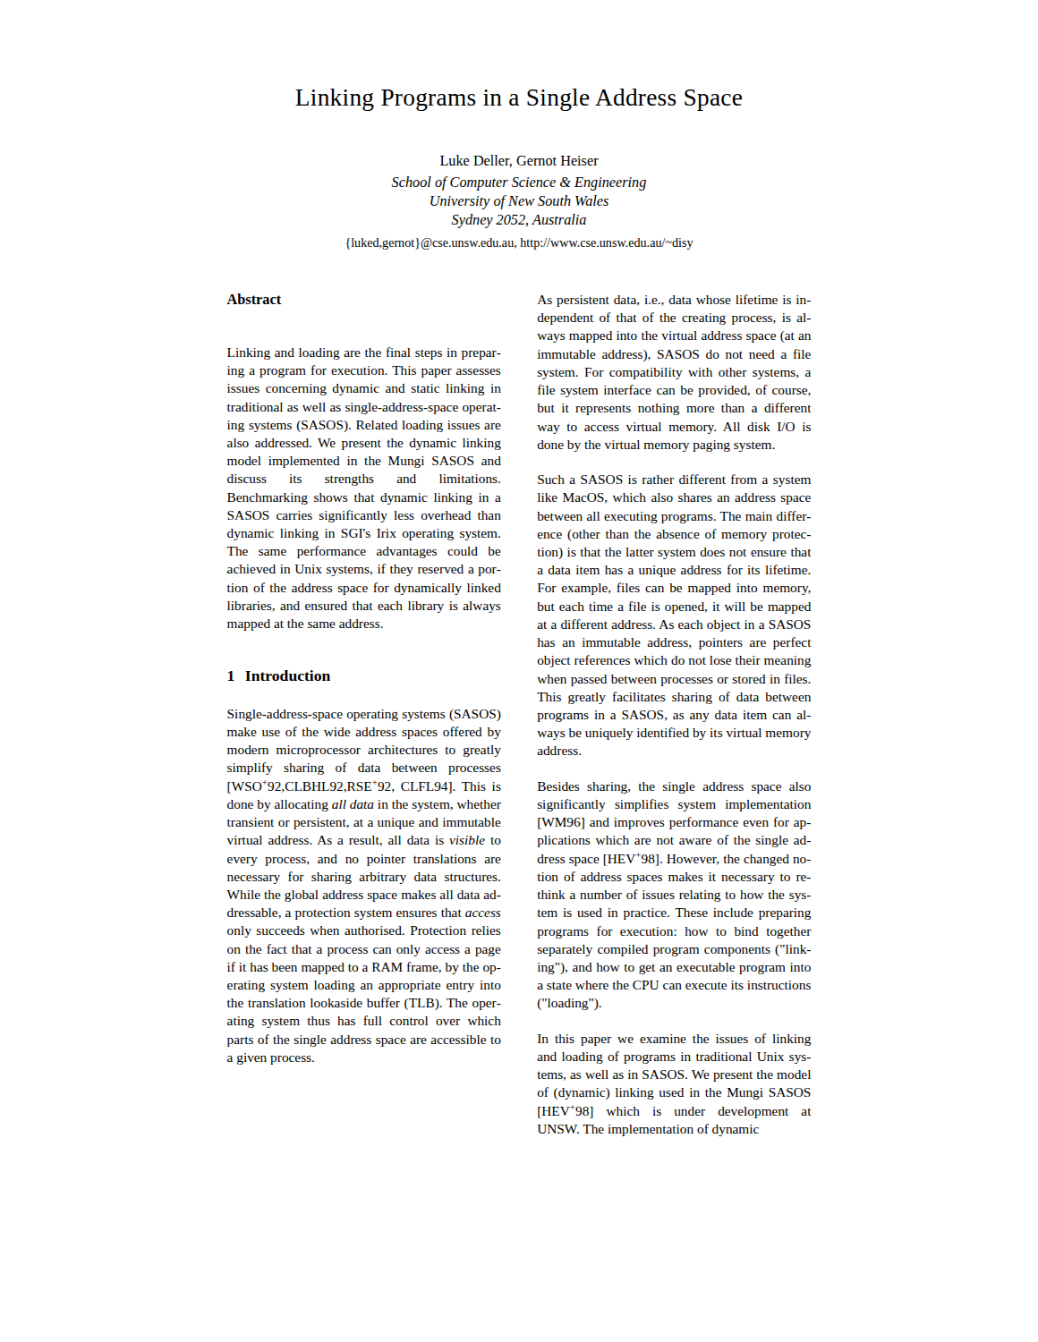Linking Programs in a Single Address Space
Luke Deller, Gernot Heiser
School of Computer Science & Engineering
University of New South Wales
Sydney 2052, Australia
{luked,gernot}@cse.unsw.edu.au, http://www.cse.unsw.edu.au/~disy
Abstract
Linking and loading are the final steps in preparing a program for execution. This paper assesses issues concerning dynamic and static linking in traditional as well as single-address-space operating systems (SASOS). Related loading issues are also addressed. We present the dynamic linking model implemented in the Mungi SASOS and discuss its strengths and limitations. Benchmarking shows that dynamic linking in a SASOS carries significantly less overhead than dynamic linking in SGI's Irix operating system. The same performance advantages could be achieved in Unix systems, if they reserved a portion of the address space for dynamically linked libraries, and ensured that each library is always mapped at the same address.
1 Introduction
Single-address-space operating systems (SASOS) make use of the wide address spaces offered by modern microprocessor architectures to greatly simplify sharing of data between processes [WSO+92,CLBHL92,RSE+92, CLFL94]. This is done by allocating all data in the system, whether transient or persistent, at a unique and immutable virtual address. As a result, all data is visible to every process, and no pointer translations are necessary for sharing arbitrary data structures. While the global address space makes all data addressable, a protection system ensures that access only succeeds when authorised. Protection relies on the fact that a process can only access a page if it has been mapped to a RAM frame, by the operating system loading an appropriate entry into the translation lookaside buffer (TLB). The operating system thus has full control over which parts of the single address space are accessible to a given process.
As persistent data, i.e., data whose lifetime is independent of that of the creating process, is always mapped into the virtual address space (at an immutable address), SASOS do not need a file system. For compatibility with other systems, a file system interface can be provided, of course, but it represents nothing more than a different way to access virtual memory. All disk I/O is done by the virtual memory paging system.
Such a SASOS is rather different from a system like MacOS, which also shares an address space between all executing programs. The main difference (other than the absence of memory protection) is that the latter system does not ensure that a data item has a unique address for its lifetime. For example, files can be mapped into memory, but each time a file is opened, it will be mapped at a different address. As each object in a SASOS has an immutable address, pointers are perfect object references which do not lose their meaning when passed between processes or stored in files. This greatly facilitates sharing of data between programs in a SASOS, as any data item can always be uniquely identified by its virtual memory address.
Besides sharing, the single address space also significantly simplifies system implementation [WM96] and improves performance even for applications which are not aware of the single address space [HEV+98]. However, the changed notion of address spaces makes it necessary to rethink a number of issues relating to how the system is used in practice. These include preparing programs for execution: how to bind together separately compiled program components ("linking"), and how to get an executable program into a state where the CPU can execute its instructions ("loading").
In this paper we examine the issues of linking and loading of programs in traditional Unix systems, as well as in SASOS. We present the model of (dynamic) linking used in the Mungi SASOS [HEV+98] which is under development at UNSW. The implementation of dynamic